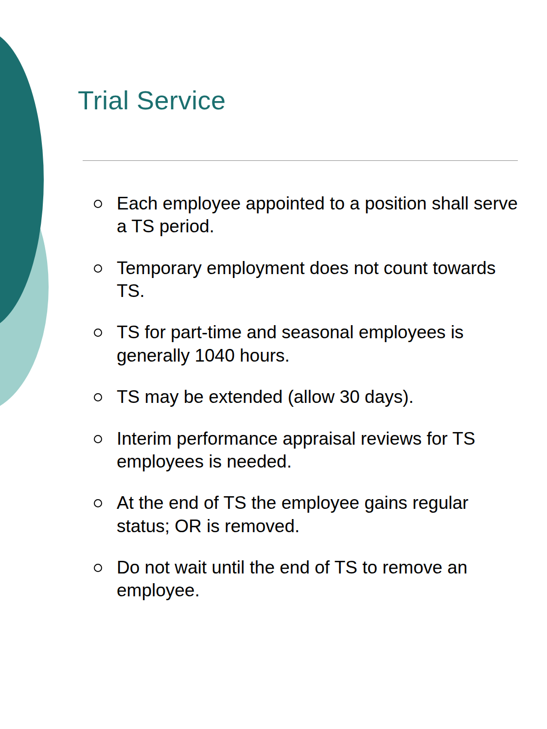Trial Service
Each employee appointed to a position shall serve a TS period.
Temporary employment does not count towards TS.
TS for part-time and seasonal employees is generally 1040 hours.
TS may be extended (allow 30 days).
Interim performance appraisal reviews for TS employees is needed.
At the end of TS the employee gains regular status; OR is removed.
Do not wait until the end of TS to remove an employee.